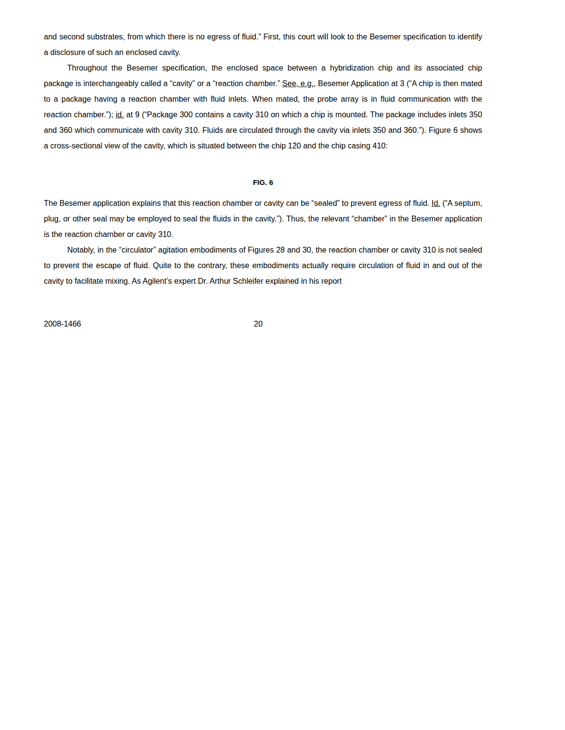and second substrates, from which there is no egress of fluid.” First, this court will look to the Besemer specification to identify a disclosure of such an enclosed cavity.
Throughout the Besemer specification, the enclosed space between a hybridization chip and its associated chip package is interchangeably called a “cavity” or a “reaction chamber.” See, e.g., Besemer Application at 3 (“A chip is then mated to a package having a reaction chamber with fluid inlets. When mated, the probe array is in fluid communication with the reaction chamber.”); id. at 9 (“Package 300 contains a cavity 310 on which a chip is mounted. The package includes inlets 350 and 360 which communicate with cavity 310. Fluids are circulated through the cavity via inlets 350 and 360.”). Figure 6 shows a cross-sectional view of the cavity, which is situated between the chip 120 and the chip casing 410:
FIG. 6
The Besemer application explains that this reaction chamber or cavity can be “sealed” to prevent egress of fluid. Id. (“A septum, plug, or other seal may be employed to seal the fluids in the cavity.”). Thus, the relevant “chamber” in the Besemer application is the reaction chamber or cavity 310.
Notably, in the “circulator” agitation embodiments of Figures 28 and 30, the reaction chamber or cavity 310 is not sealed to prevent the escape of fluid. Quite to the contrary, these embodiments actually require circulation of fluid in and out of the cavity to facilitate mixing. As Agilent’s expert Dr. Arthur Schleifer explained in his report
2008-1466 20